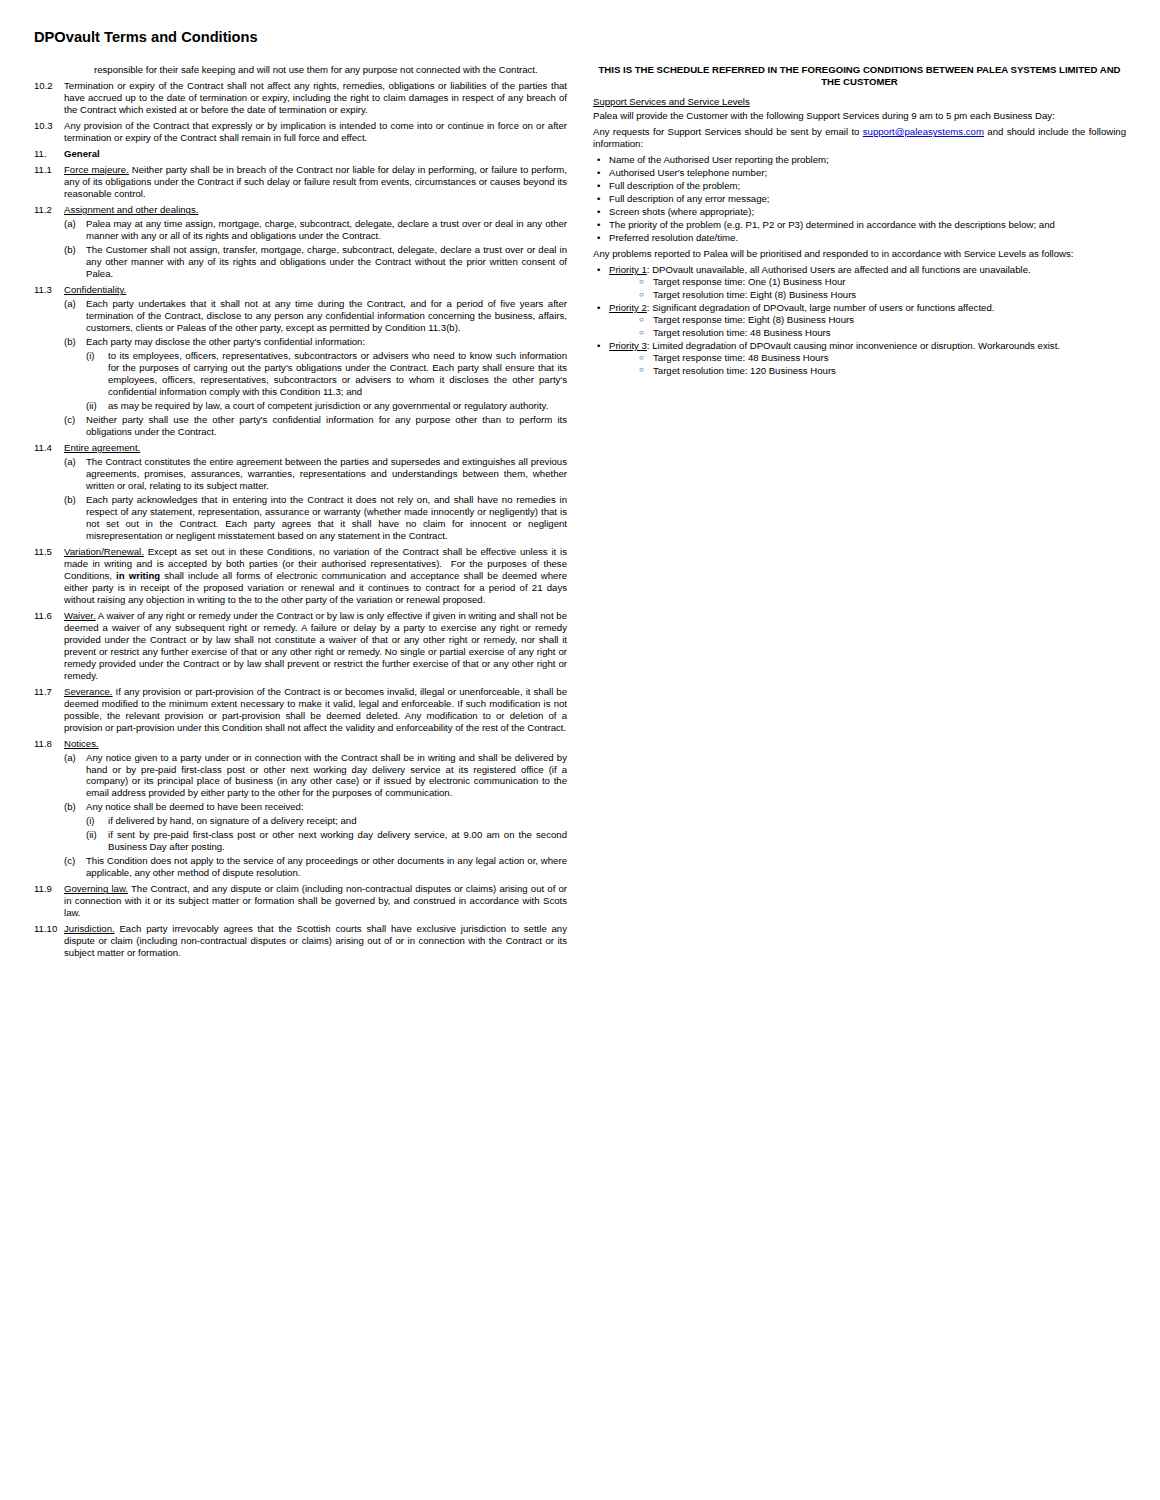DPOvault Terms and Conditions
responsible for their safe keeping and will not use them for any purpose not connected with the Contract.
10.2
Termination or expiry of the Contract shall not affect any rights, remedies, obligations or liabilities of the parties that have accrued up to the date of termination or expiry, including the right to claim damages in respect of any breach of the Contract which existed at or before the date of termination or expiry.
10.3
Any provision of the Contract that expressly or by implication is intended to come into or continue in force on or after termination or expiry of the Contract shall remain in full force and effect.
11.
General
11.1
Force majeure. Neither party shall be in breach of the Contract nor liable for delay in performing, or failure to perform, any of its obligations under the Contract if such delay or failure result from events, circumstances or causes beyond its reasonable control.
11.2
Assignment and other dealings.
(a)
Palea may at any time assign, mortgage, charge, subcontract, delegate, declare a trust over or deal in any other manner with any or all of its rights and obligations under the Contract.
(b)
The Customer shall not assign, transfer, mortgage, charge, subcontract, delegate, declare a trust over or deal in any other manner with any of its rights and obligations under the Contract without the prior written consent of Palea.
11.3
Confidentiality.
(a)
Each party undertakes that it shall not at any time during the Contract, and for a period of five years after termination of the Contract, disclose to any person any confidential information concerning the business, affairs, customers, clients or Paleas of the other party, except as permitted by Condition 11.3(b).
(b)
Each party may disclose the other party's confidential information:
(i)
to its employees, officers, representatives, subcontractors or advisers who need to know such information for the purposes of carrying out the party's obligations under the Contract. Each party shall ensure that its employees, officers, representatives, subcontractors or advisers to whom it discloses the other party's confidential information comply with this Condition 11.3; and
(ii)
as may be required by law, a court of competent jurisdiction or any governmental or regulatory authority.
(c)
Neither party shall use the other party's confidential information for any purpose other than to perform its obligations under the Contract.
11.4
Entire agreement.
(a)
The Contract constitutes the entire agreement between the parties and supersedes and extinguishes all previous agreements, promises, assurances, warranties, representations and understandings between them, whether written or oral, relating to its subject matter.
(b)
Each party acknowledges that in entering into the Contract it does not rely on, and shall have no remedies in respect of any statement, representation, assurance or warranty (whether made innocently or negligently) that is not set out in the Contract. Each party agrees that it shall have no claim for innocent or negligent misrepresentation or negligent misstatement based on any statement in the Contract.
11.5
Variation/Renewal. Except as set out in these Conditions, no variation of the Contract shall be effective unless it is made in writing and is accepted by both parties (or their authorised representatives). For the purposes of these Conditions, in writing shall include all forms of electronic communication and acceptance shall be deemed where either party is in receipt of the proposed variation or renewal and it continues to contract for a period of 21 days without raising any objection in writing to the to the other party of the variation or renewal proposed.
11.6
Waiver. A waiver of any right or remedy under the Contract or by law is only effective if given in writing and shall not be deemed a waiver of any subsequent right or remedy. A failure or delay by a party to exercise any right or remedy provided under the Contract or by law shall not constitute a waiver of that or any other right or remedy, nor shall it prevent or restrict any further exercise of that or any other right or remedy. No single or partial exercise of any right or remedy provided under the Contract or by law shall prevent or restrict the further exercise of that or any other right or remedy.
11.7
Severance. If any provision or part-provision of the Contract is or becomes invalid, illegal or unenforceable, it shall be deemed modified to the minimum extent necessary to make it valid, legal and enforceable. If such modification is not possible, the relevant provision or part-provision shall be deemed deleted. Any modification to or deletion of a provision or part-provision under this Condition shall not affect the validity and enforceability of the rest of the Contract.
11.8
Notices.
(a)
Any notice given to a party under or in connection with the Contract shall be in writing and shall be delivered by hand or by pre-paid first-class post or other next working day delivery service at its registered office (if a company) or its principal place of business (in any other case) or if issued by electronic communication to the email address provided by either party to the other for the purposes of communication.
(b)
Any notice shall be deemed to have been received:
(i)
if delivered by hand, on signature of a delivery receipt; and
(ii)
if sent by pre-paid first-class post or other next working day delivery service, at 9.00 am on the second Business Day after posting.
(c)
This Condition does not apply to the service of any proceedings or other documents in any legal action or, where applicable, any other method of dispute resolution.
11.9
Governing law. The Contract, and any dispute or claim (including non-contractual disputes or claims) arising out of or in connection with it or its subject matter or formation shall be governed by, and construed in accordance with Scots law.
11.10
Jurisdiction. Each party irrevocably agrees that the Scottish courts shall have exclusive jurisdiction to settle any dispute or claim (including non-contractual disputes or claims) arising out of or in connection with the Contract or its subject matter or formation.
THIS IS THE SCHEDULE REFERRED IN THE FOREGOING CONDITIONS BETWEEN PALEA SYSTEMS LIMITED AND THE CUSTOMER
Support Services and Service Levels
Palea will provide the Customer with the following Support Services during 9 am to 5 pm each Business Day:
Any requests for Support Services should be sent by email to support@paleasystems.com and should include the following information:
Name of the Authorised User reporting the problem;
Authorised User's telephone number;
Full description of the problem;
Full description of any error message;
Screen shots (where appropriate);
The priority of the problem (e.g. P1, P2 or P3) determined in accordance with the descriptions below; and
Preferred resolution date/time.
Any problems reported to Palea will be prioritised and responded to in accordance with Service Levels as follows:
Priority 1: DPOvault unavailable, all Authorised Users are affected and all functions are unavailable.
Target response time: One (1) Business Hour
Target resolution time: Eight (8) Business Hours
Priority 2: Significant degradation of DPOvault, large number of users or functions affected.
Target response time: Eight (8) Business Hours
Target resolution time: 48 Business Hours
Priority 3: Limited degradation of DPOvault causing minor inconvenience or disruption. Workarounds exist.
Target response time: 48 Business Hours
Target resolution time: 120 Business Hours